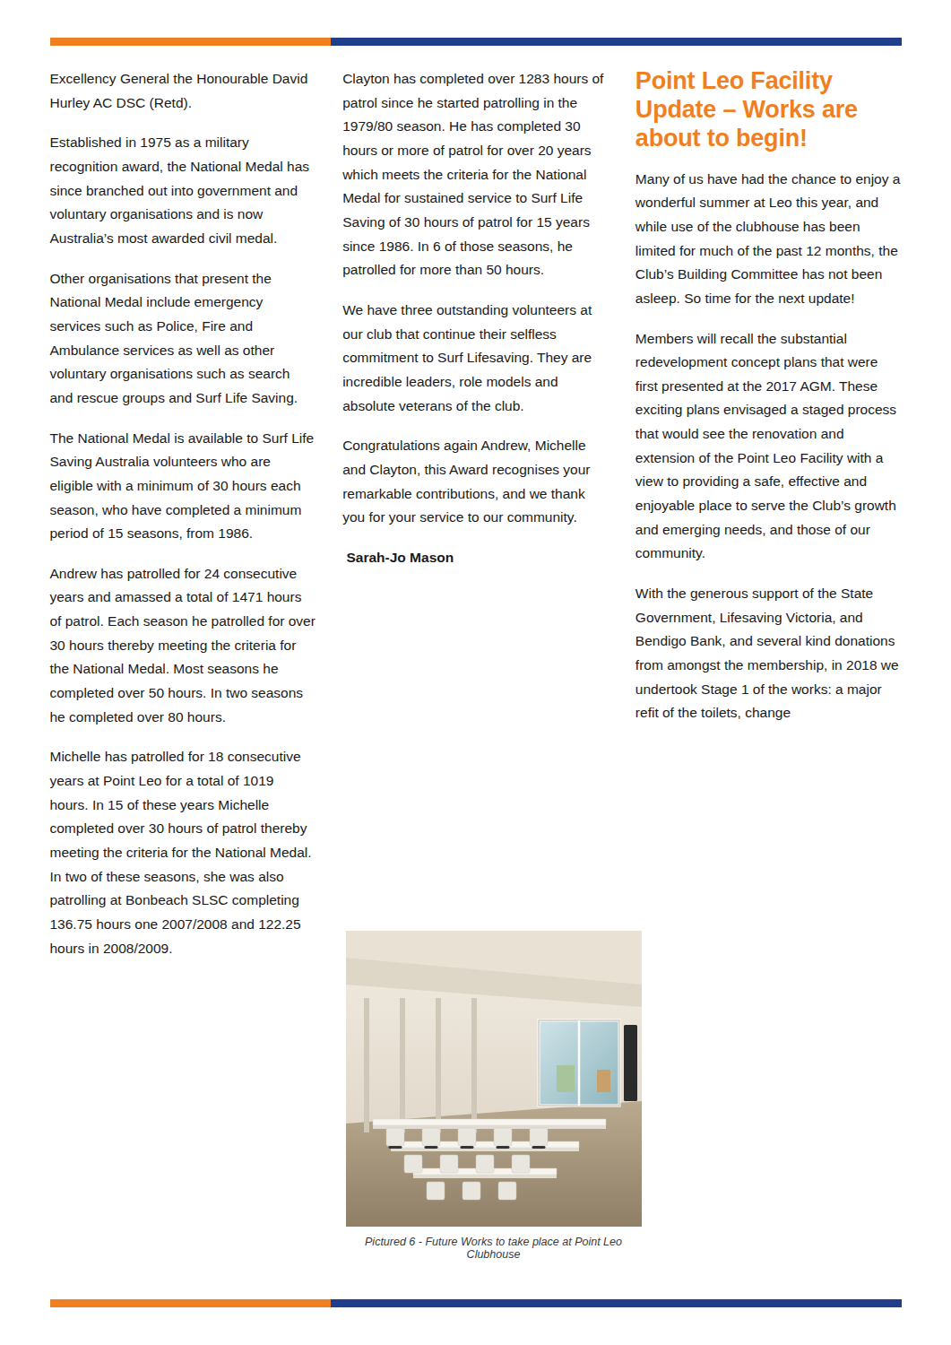Excellency General the Honourable David Hurley AC DSC (Retd).
Established in 1975 as a military recognition award, the National Medal has since branched out into government and voluntary organisations and is now Australia’s most awarded civil medal.
Other organisations that present the National Medal include emergency services such as Police, Fire and Ambulance services as well as other voluntary organisations such as search and rescue groups and Surf Life Saving.
The National Medal is available to Surf Life Saving Australia volunteers who are eligible with a minimum of 30 hours each season, who have completed a minimum period of 15 seasons, from 1986.
Andrew has patrolled for 24 consecutive years and amassed a total of 1471 hours of patrol. Each season he patrolled for over 30 hours thereby meeting the criteria for the National Medal. Most seasons he completed over 50 hours. In two seasons he completed over 80 hours.
Michelle has patrolled for 18 consecutive years at Point Leo for a total of 1019 hours. In 15 of these years Michelle completed over 30 hours of patrol thereby meeting the criteria for the National Medal. In two of these seasons, she was also patrolling at Bonbeach SLSC completing 136.75 hours one 2007/2008 and 122.25 hours in 2008/2009.
Clayton has completed over 1283 hours of patrol since he started patrolling in the 1979/80 season. He has completed 30 hours or more of patrol for over 20 years which meets the criteria for the National Medal for sustained service to Surf Life Saving of 30 hours of patrol for 15 years since 1986. In 6 of those seasons, he patrolled for more than 50 hours.
We have three outstanding volunteers at our club that continue their selfless commitment to Surf Lifesaving. They are incredible leaders, role models and absolute veterans of the club.
Congratulations again Andrew, Michelle and Clayton, this Award recognises your remarkable contributions, and we thank you for your service to our community.
Sarah-Jo Mason
Point Leo Facility Update – Works are about to begin!
Many of us have had the chance to enjoy a wonderful summer at Leo this year, and while use of the clubhouse has been limited for much of the past 12 months, the Club’s Building Committee has not been asleep. So time for the next update!
Members will recall the substantial redevelopment concept plans that were first presented at the 2017 AGM. These exciting plans envisaged a staged process that would see the renovation and extension of the Point Leo Facility with a view to providing a safe, effective and enjoyable place to serve the Club’s growth and emerging needs, and those of our community.
With the generous support of the State Government, Lifesaving Victoria, and Bendigo Bank, and several kind donations from amongst the membership, in 2018 we undertook Stage 1 of the works: a major refit of the toilets, change
Pictured 6 - Future Works to take place at Point Leo Clubhouse